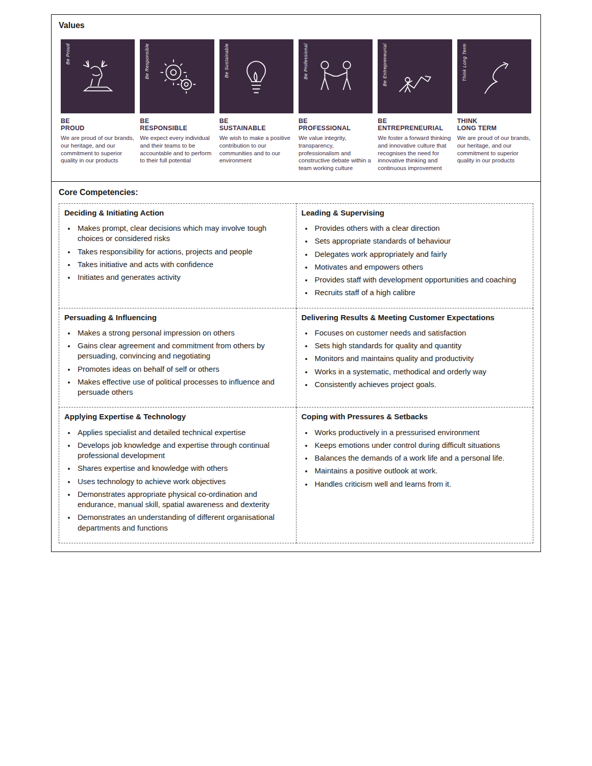Values
Be Proud
BE
PROUD
We are proud of our brands, our heritage, and our commitment to superior quality in our products
Be Responsible
BE
RESPONSIBLE
We expect every individual and their teams to be accountable and to perform to their full potential
Be Sustainable
BE
SUSTAINABLE
We wish to make a positive contribution to our communities and to our environment
Be Professional
BE
PROFESSIONAL
We value integrity, transparency, professionalism and constructive debate within a team working culture
Be Entrepreneurial
BE
ENTREPRENEURIAL
We foster a forward thinking and innovative culture that recognises the need for innovative thinking and continuous improvement
Think Long Term
THINK
LONG TERM
We are proud of our brands, our heritage, and our commitment to superior quality in our products
Core Competencies:
| Deciding & Initiating Action Makes prompt, clear decisions which may involve tough choices or considered risks Takes responsibility for actions, projects and people Takes initiative and acts with confidence Initiates and generates activity | Leading & Supervising Provides others with a clear direction Sets appropriate standards of behaviour Delegates work appropriately and fairly Motivates and empowers others Provides staff with development opportunities and coaching Recruits staff of a high calibre |
| Persuading & Influencing Makes a strong personal impression on others Gains clear agreement and commitment from others by persuading, convincing and negotiating Promotes ideas on behalf of self or others Makes effective use of political processes to influence and persuade others | Delivering Results & Meeting Customer Expectations Focuses on customer needs and satisfaction Sets high standards for quality and quantity Monitors and maintains quality and productivity Works in a systematic, methodical and orderly way Consistently achieves project goals. |
| Applying Expertise & Technology Applies specialist and detailed technical expertise Develops job knowledge and expertise through continual professional development Shares expertise and knowledge with others Uses technology to achieve work objectives Demonstrates appropriate physical co-ordination and endurance, manual skill, spatial awareness and dexterity Demonstrates an understanding of different organisational departments and functions | Coping with Pressures & Setbacks Works productively in a pressurised environment Keeps emotions under control during difficult situations Balances the demands of a work life and a personal life. Maintains a positive outlook at work. Handles criticism well and learns from it. |